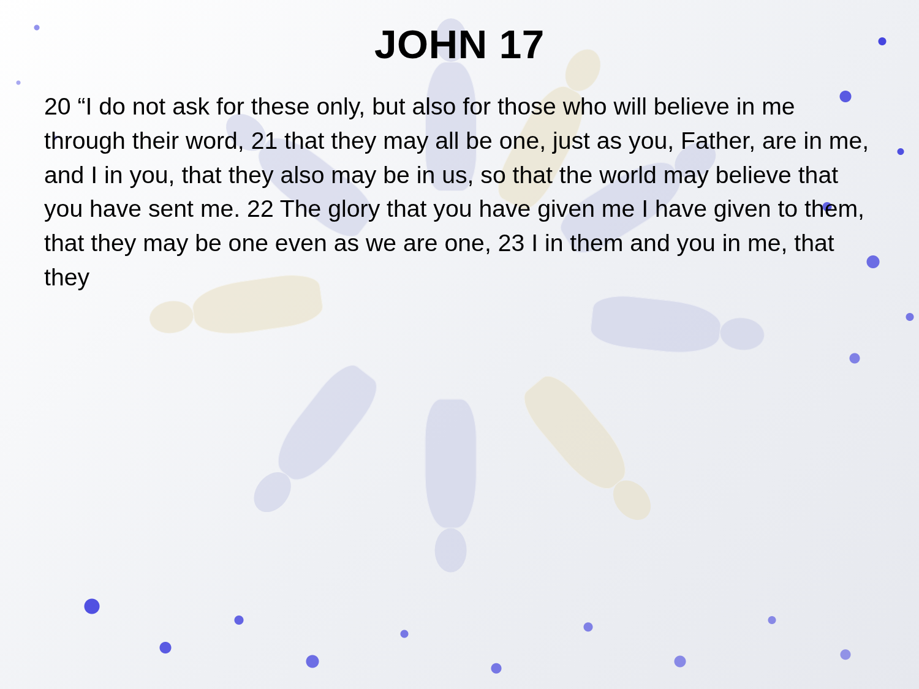JOHN 17
20 “I do not ask for these only, but also for those who will believe in me through their word, 21 that they may all be one, just as you, Father, are in me, and I in you, that they also may be in us, so that the world may believe that you have sent me. 22 The glory that you have given me I have given to them, that they may be one even as we are one, 23 I in them and you in me, that they